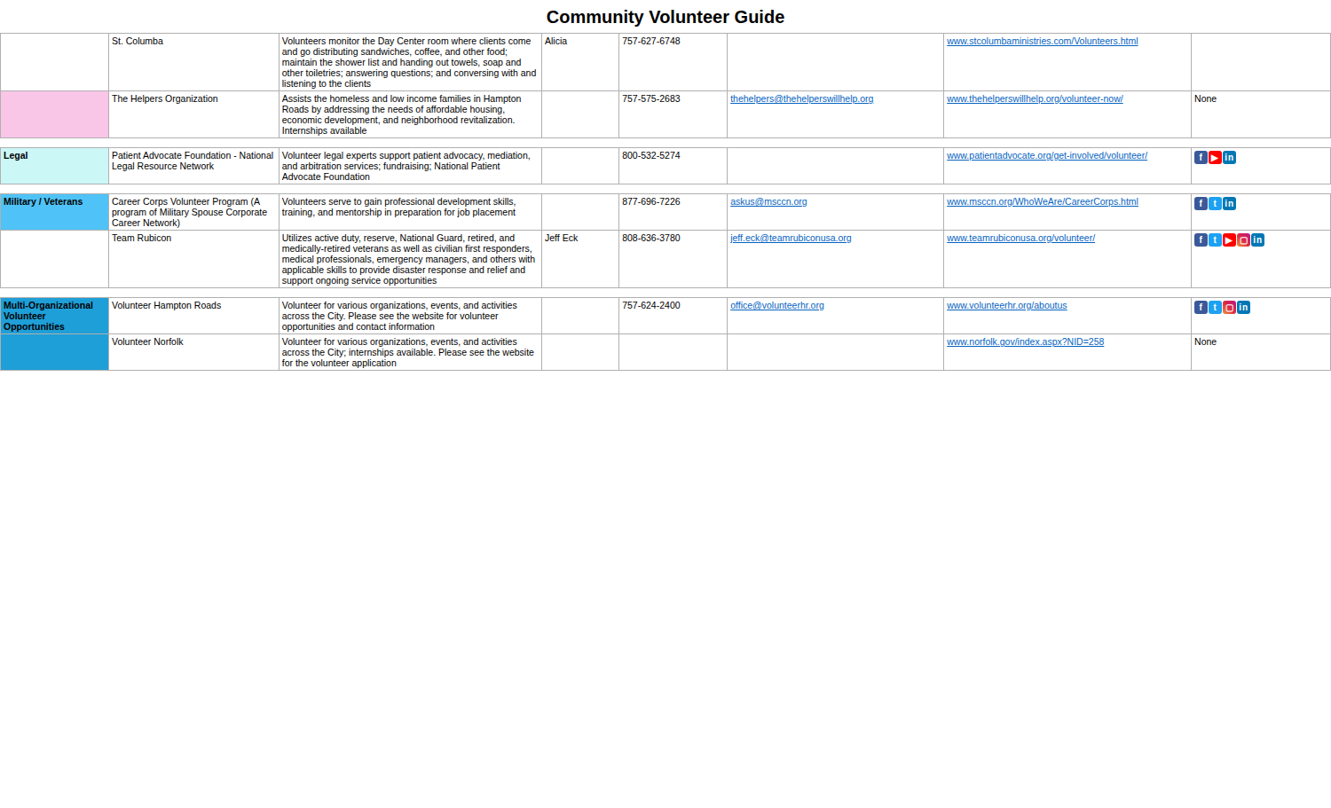Community Volunteer Guide
| | St. Columba | Volunteers monitor the Day Center room where clients come and go distributing sandwiches, coffee, and other food; maintain the shower list and handing out towels, soap and other toiletries; answering questions; and conversing with and listening to the clients | Alicia | 757-627-6748 | | www.stcolumbaministries.com/Volunteers.html | |
| | The Helpers Organization | Assists the homeless and low income families in Hampton Roads by addressing the needs of affordable housing, economic development, and neighborhood revitalization. Internships available | | 757-575-2683 | thehelpers@thehelperswillhelp.org | www.thehelperswillhelp.org/volunteer-now/ | None |
| Legal | Patient Advocate Foundation - National Legal Resource Network | Volunteer legal experts support patient advocacy, mediation, and arbitration services; fundraising; National Patient Advocate Foundation | | 800-532-5274 | | www.patientadvocate.org/get-involved/volunteer/ | f ▶ in |
| Military / Veterans | Career Corps Volunteer Program (A program of Military Spouse Corporate Career Network) | Volunteers serve to gain professional development skills, training, and mentorship in preparation for job placement | | 877-696-7226 | askus@msccn.org | www.msccn.org/WhoWeAre/CareerCorps.html | f t in |
| | Team Rubicon | Utilizes active duty, reserve, National Guard, retired, and medically-retired veterans as well as civilian first responders, medical professionals, emergency managers, and others with applicable skills to provide disaster response and relief and support ongoing service opportunities | Jeff Eck | 808-636-3780 | jeff.eck@teamrubiconusa.org | www.teamrubiconusa.org/volunteer/ | f t ▶ ▢ in |
| Multi-Organizational Volunteer Opportunities | Volunteer Hampton Roads | Volunteer for various organizations, events, and activities across the City. Please see the website for volunteer opportunities and contact information | | 757-624-2400 | office@volunteerhr.org | www.volunteerhr.org/aboutus | f t ▢ in |
| | Volunteer Norfolk | Volunteer for various organizations, events, and activities across the City; internships available. Please see the website for the volunteer application | | | | www.norfolk.gov/index.aspx?NID=258 | None |